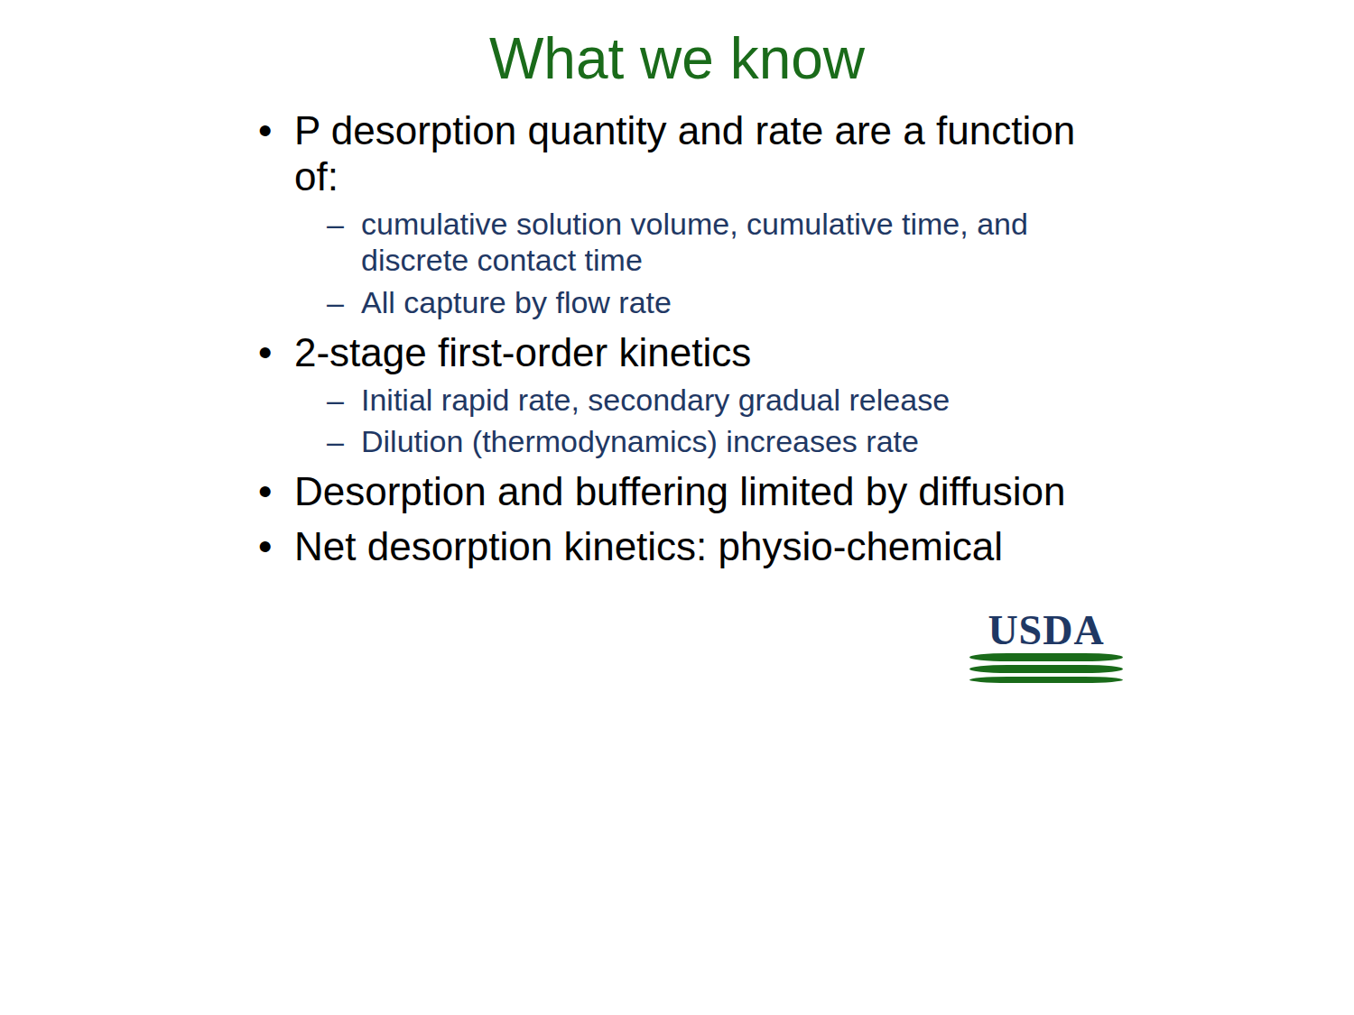What we know
P desorption quantity and rate are a function of:
cumulative solution volume, cumulative time, and discrete contact time
All capture by flow rate
2-stage first-order kinetics
Initial rapid rate, secondary gradual release
Dilution (thermodynamics) increases rate
Desorption and buffering limited by diffusion
Net desorption kinetics: physio-chemical
USDA